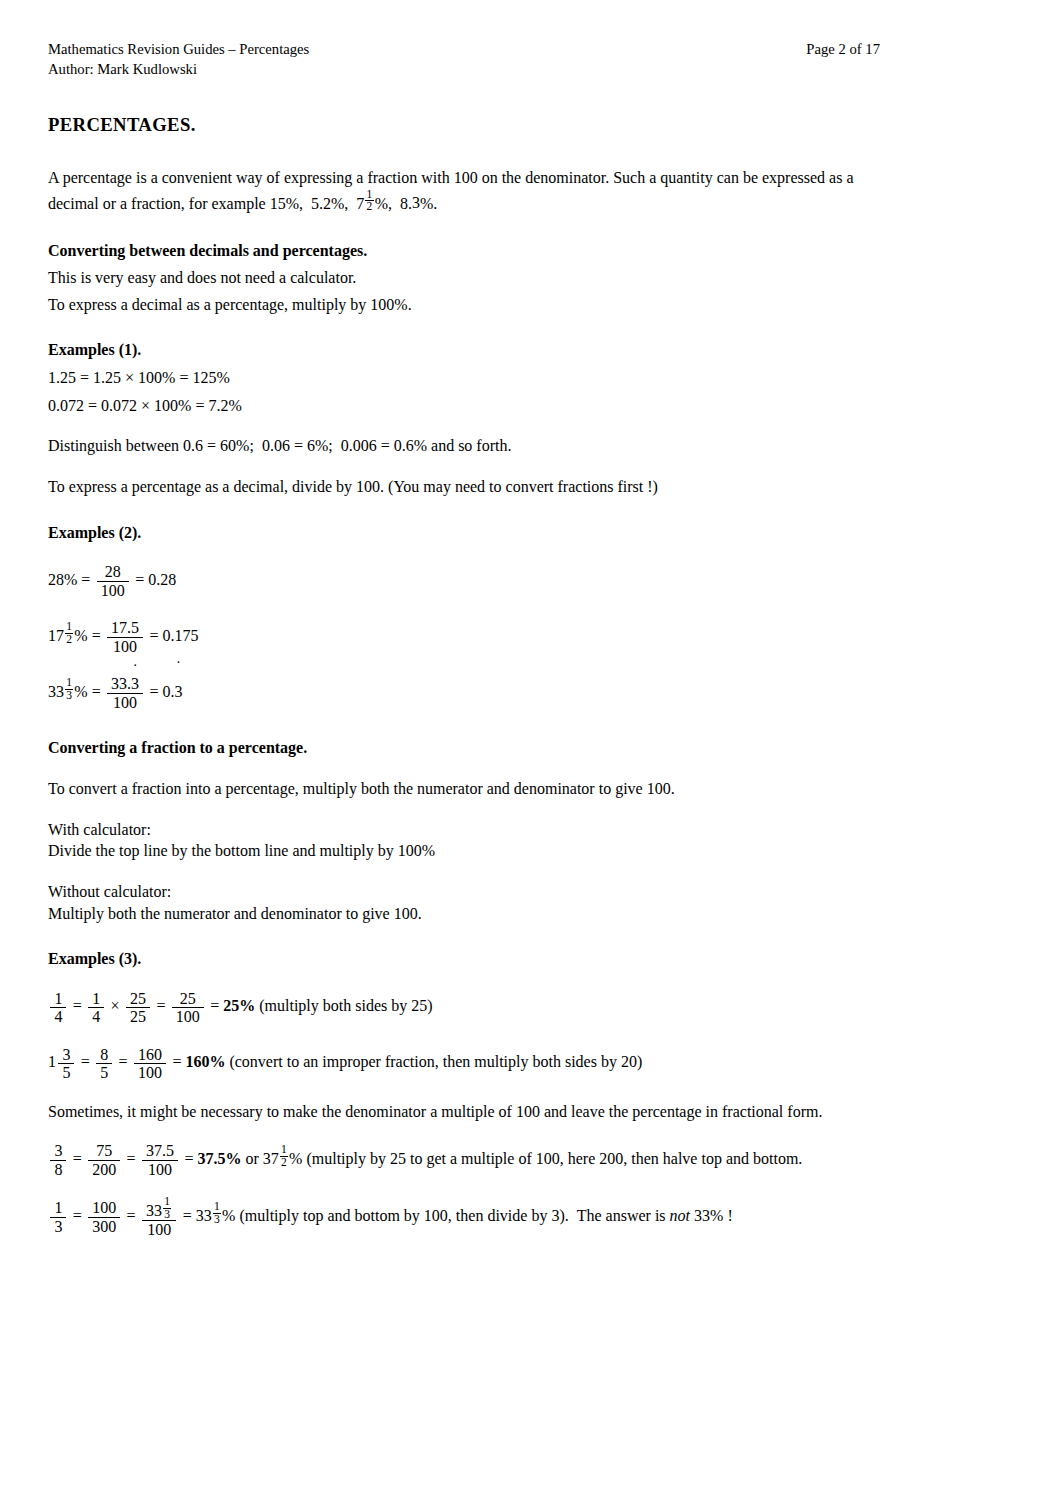Mathematics Revision Guides – Percentages
Author: Mark Kudlowski
Page 2 of 17
PERCENTAGES.
A percentage is a convenient way of expressing a fraction with 100 on the denominator. Such a quantity can be expressed as a decimal or a fraction, for example 15%, 5.2%, 712%, 8.3%.
Converting between decimals and percentages.
This is very easy and does not need a calculator.
To express a decimal as a percentage, multiply by 100%.
Examples (1).
1.25 = 1.25 × 100% = 125%
0.072 = 0.072 × 100% = 7.2%
Distinguish between 0.6 = 60%; 0.06 = 6%; 0.006 = 0.6% and so forth.
To express a percentage as a decimal, divide by 100. (You may need to convert fractions first !)
Examples (2).
28% = 28100 = 0.28
1712% = 17.5100 = 0.175
3313% = 33.3100 = 0.3
Converting a fraction to a percentage.
To convert a fraction into a percentage, multiply both the numerator and denominator to give 100.
With calculator:
Divide the top line by the bottom line and multiply by 100%
Without calculator:
Multiply both the numerator and denominator to give 100.
Examples (3).
14 = 14 × 2525 = 25100 = 25% (multiply both sides by 25)
135 = 85 = 160100 = 160% (convert to an improper fraction, then multiply both sides by 20)
Sometimes, it might be necessary to make the denominator a multiple of 100 and leave the percentage in fractional form.
38 = 75200 = 37.5100 = 37.5% or 3712% (multiply by 25 to get a multiple of 100, here 200, then halve top and bottom.
13 = 100300 = 3313100 = 3313% (multiply top and bottom by 100, then divide by 3). The answer is not 33% !